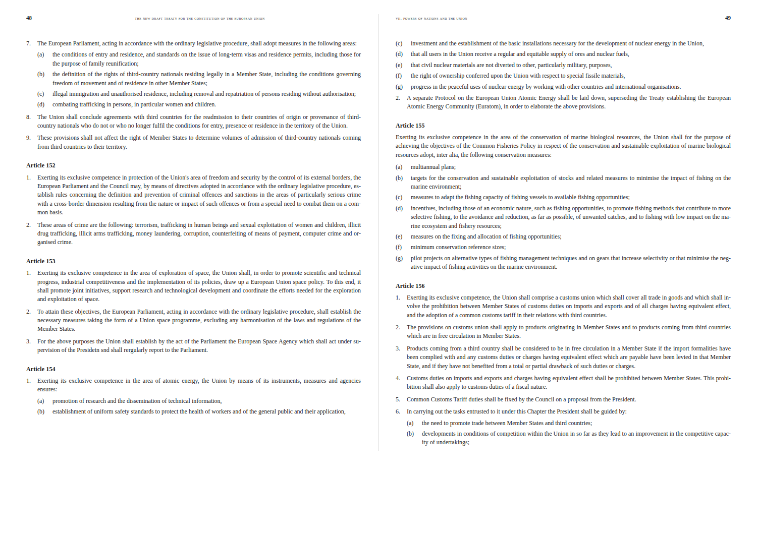48 The new draft treaty for the constitution of the European Union
The European Parliament, acting in accordance with the ordinary legislative procedure, shall adopt measures in the following areas:
(a) the conditions of entry and residence, and standards on the issue of long-term visas and residence permits, including those for the purpose of family reunification;
(b) the definition of the rights of third-country nationals residing legally in a Member State, including the conditions governing freedom of movement and of residence in other Member States;
(c) illegal immigration and unauthorised residence, including removal and repatriation of persons residing without authorisation;
(d) combating trafficking in persons, in particular women and children.
The Union shall conclude agreements with third countries for the readmission to their countries of origin or provenance of third-country nationals who do not or who no longer fulfil the conditions for entry, presence or residence in the territory of the Union.
These provisions shall not affect the right of Member States to determine volumes of admission of third-country nationals coming from third countries to their territory.
Article 152
Exerting its exclusive competence in protection of the Union's area of freedom and security by the control of its external borders, the European Parliament and the Council may, by means of directives adopted in accordance with the ordinary legislative procedure, establish rules concerning the definition and prevention of criminal offences and sanctions in the areas of particularly serious crime with a cross-border dimension resulting from the nature or impact of such offences or from a special need to combat them on a common basis.
These areas of crime are the following: terrorism, trafficking in human beings and sexual exploitation of women and children, illicit drug trafficking, illicit arms trafficking, money laundering, corruption, counterfeiting of means of payment, computer crime and organised crime.
Article 153
Exerting its exclusive competence in the area of exploration of space, the Union shall, in order to promote scientific and technical progress, industrial competitiveness and the implementation of its policies, draw up a European Union space policy. To this end, it shall promote joint initiatives, support research and technological development and coordinate the efforts needed for the exploration and exploitation of space.
To attain these objectives, the European Parliament, acting in accordance with the ordinary legislative procedure, shall establish the necessary measures taking the form of a Union space programme, excluding any harmonisation of the laws and regulations of the Member States.
For the above purposes the Union shall establish by the act of the Parliament the European Space Agency which shall act under supervision of the Presidetn snd shall rergularly report to the Parliament.
Article 154
Exerting its exclusive competence in the area of atomic energy, the Union by means of its instruments, measures and agencies ensures:
(a) promotion of research and the dissemination of technical information,
(b) establishment of uniform safety standards to protect the health of workers and of the general public and their application,
VII. Powers of nations and the Union 49
(c) investment and the establishment of the basic installations necessary for the development of nuclear energy in the Union,
(d) that all users in the Union receive a regular and equitable supply of ores and nuclear fuels,
(e) that civil nuclear materials are not diverted to other, particularly military, purposes,
(f) the right of ownership conferred upon the Union with respect to special fissile materials,
(g) progress in the peaceful uses of nuclear energy by working with other countries and international organisations.
A separate Protocol on the European Union Atomic Energy shall be laid down, superseding the Treaty establishing the European Atomic Energy Community (Euratom), in order to elaborate the above provisions.
Article 155
Exerting its exclusive competence in the area of the conservation of marine biological resources, the Union shall for the purpose of achieving the objectives of the Common Fisheries Policy in respect of the conservation and sustainable exploitation of marine biological resources adopt, inter alia, the following conservation measures:
(a) multiannual plans;
(b) targets for the conservation and sustainable exploitation of stocks and related measures to minimise the impact of fishing on the marine environment;
(c) measures to adapt the fishing capacity of fishing vessels to available fishing opportunities;
(d) incentives, including those of an economic nature, such as fishing opportunities, to promote fishing methods that contribute to more selective fishing, to the avoidance and reduction, as far as possible, of unwanted catches, and to fishing with low impact on the marine ecosystem and fishery resources;
(e) measures on the fixing and allocation of fishing opportunities;
(f) minimum conservation reference sizes;
(g) pilot projects on alternative types of fishing management techniques and on gears that increase selectivity or that minimise the negative impact of fishing activities on the marine environment.
Article 156
Exerting its exclusive competence, the Union shall comprise a customs union which shall cover all trade in goods and which shall involve the prohibition between Member States of customs duties on imports and exports and of all charges having equivalent effect, and the adoption of a common customs tariff in their relations with third countries.
The provisions on customs union shall apply to products originating in Member States and to products coming from third countries which are in free circulation in Member States.
Products coming from a third country shall be considered to be in free circulation in a Member State if the import formalities have been complied with and any customs duties or charges having equivalent effect which are payable have been levied in that Member State, and if they have not benefited from a total or partial drawback of such duties or charges.
Customs duties on imports and exports and charges having equivalent effect shall be prohibited between Member States. This prohibition shall also apply to customs duties of a fiscal nature.
Common Customs Tariff duties shall be fixed by the Council on a proposal from the President.
In carrying out the tasks entrusted to it under this Chapter the President shall be guided by:
(a) the need to promote trade between Member States and third countries;
(b) developments in conditions of competition within the Union in so far as they lead to an improvement in the competitive capacity of undertakings;